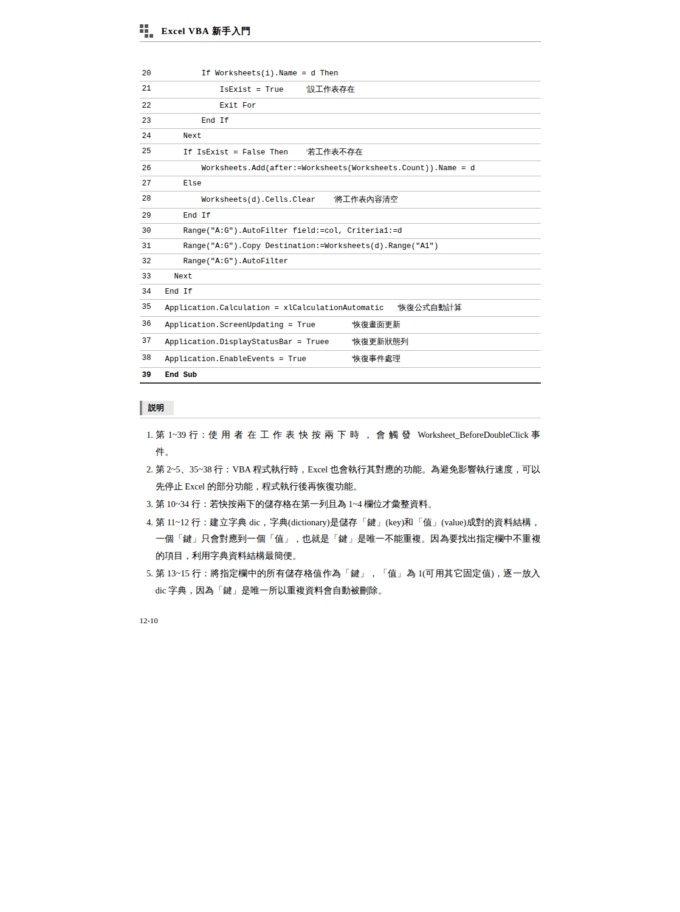Excel VBA 新手入門
| 20 | If Worksheets(i).Name = d Then |
| 21 | IsExist = True '設工作表存在 |
| 22 | Exit For |
| 23 | End If |
| 24 | Next |
| 25 | If IsExist = False Then '若工作表不存在 |
| 26 | Worksheets.Add(after:=Worksheets(Worksheets.Count)).Name = d |
| 27 | Else |
| 28 | Worksheets(d).Cells.Clear '將工作表內容清空 |
| 29 | End If |
| 30 | Range("A:G").AutoFilter field:=col, Criteria1:=d |
| 31 | Range("A:G").Copy Destination:=Worksheets(d).Range("A1") |
| 32 | Range("A:G").AutoFilter |
| 33 | Next |
| 34 | End If |
| 35 | Application.Calculation = xlCalculationAutomatic '恢復公式自動計算 |
| 36 | Application.ScreenUpdating = True '恢復畫面更新 |
| 37 | Application.DisplayStatusBar = Truee '恢復更新狀態列 |
| 38 | Application.EnableEvents = True '恢復事件處理 |
| 39 | End Sub |
説明
第 1~39 行：使用者在工作表快按兩下時，會觸發 Worksheet_BeforeDoubleClick 事件。
第 2~5、35~38 行：VBA 程式執行時，Excel 也會執行其對應的功能。為避免影響執行速度，可以先停止 Excel 的部分功能，程式執行後再恢復功能。
第 10~34 行：若快按兩下的儲存格在第一列且為 1~4 欄位才彙整資料。
第 11~12 行：建立字典 dic，字典(dictionary)是儲存「鍵」(key)和「值」(value)成對的資料結構，一個「鍵」只會對應到一個「值」，也就是「鍵」是唯一不能重複。因為要找出指定欄中不重複的項目，利用字典資料結構最簡便。
第 13~15 行：將指定欄中的所有儲存格值作為「鍵」，「值」為 1(可用其它固定值)，逐一放入 dic 字典，因為「鍵」是唯一所以重複資料會自動被刪除。
12-10